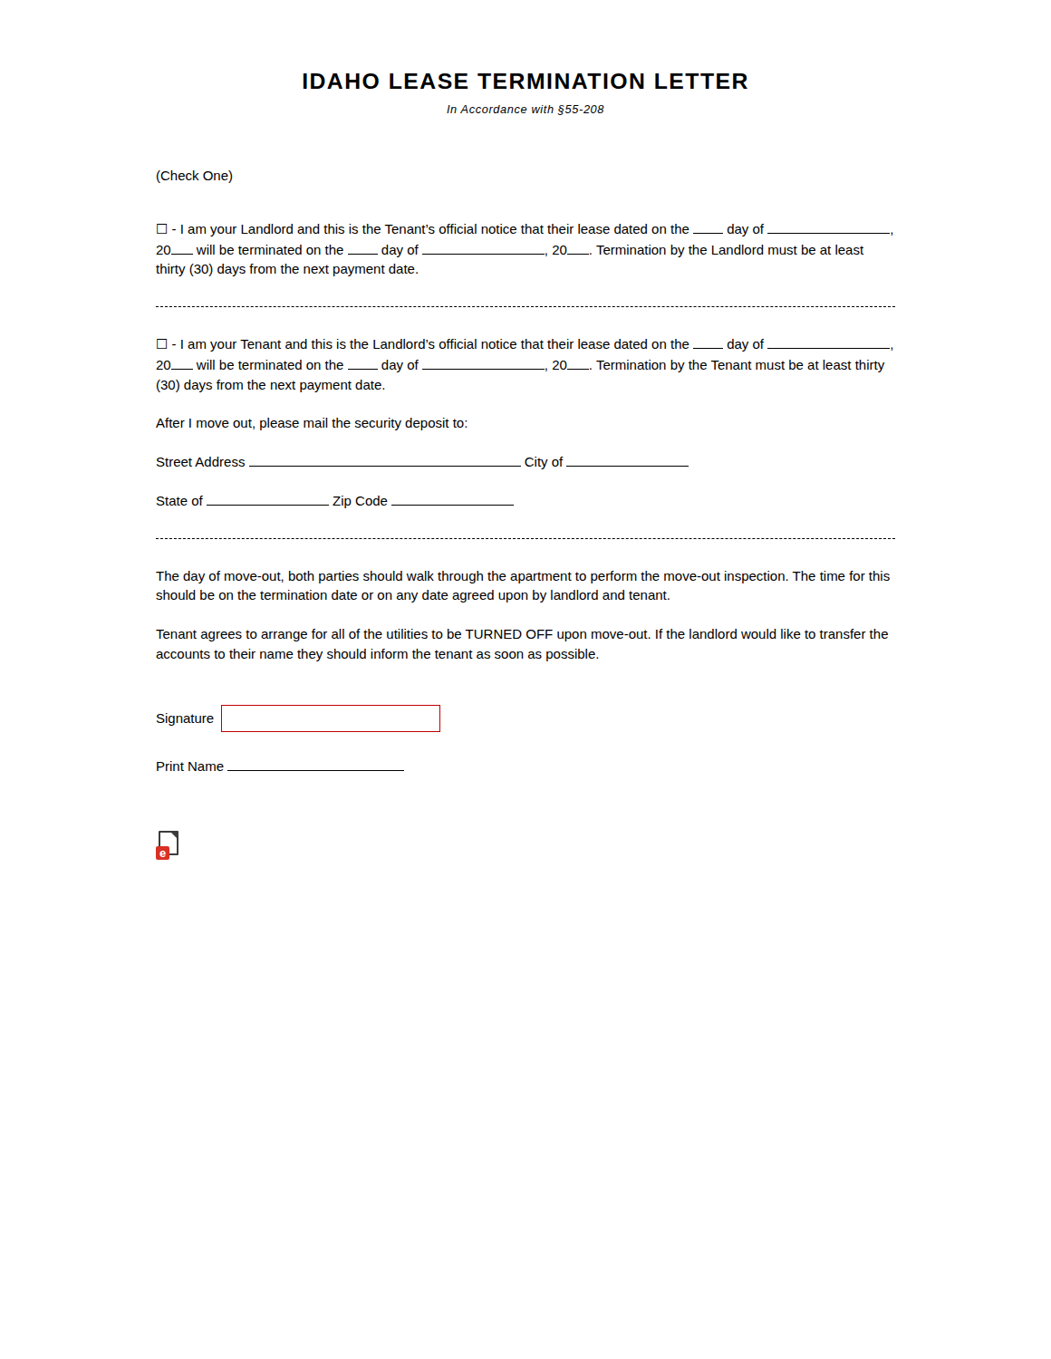IDAHO LEASE TERMINATION LETTER
In Accordance with §55-208
(Check One)
☐ - I am your Landlord and this is the Tenant’s official notice that their lease dated on the day of , 20 will be terminated on the day of , 20 . Termination by the Landlord must be at least thirty (30) days from the next payment date.
☐ - I am your Tenant and this is the Landlord’s official notice that their lease dated on the day of , 20 will be terminated on the day of , 20 . Termination by the Tenant must be at least thirty (30) days from the next payment date.
After I move out, please mail the security deposit to:
Street Address City of
State of Zip Code
The day of move-out, both parties should walk through the apartment to perform the move-out inspection. The time for this should be on the termination date or on any date agreed upon by landlord and tenant.
Tenant agrees to arrange for all of the utilities to be TURNED OFF upon move-out. If the landlord would like to transfer the accounts to their name they should inform the tenant as soon as possible.
Signature
Print Name
e